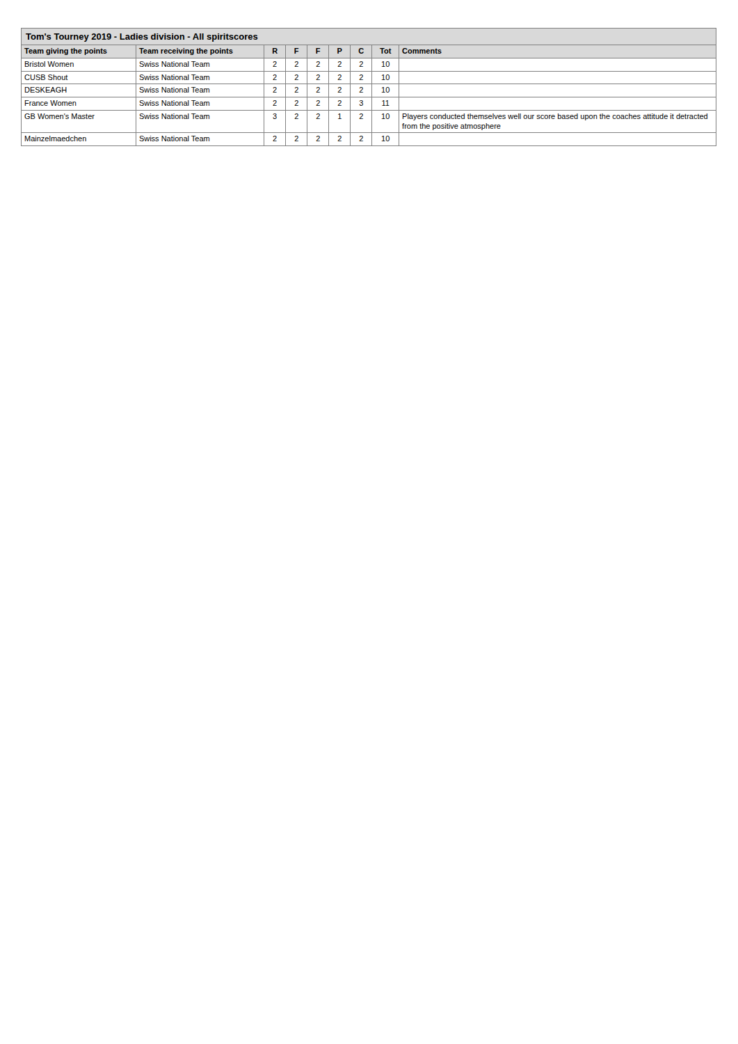Tom's Tourney 2019 - Ladies division - All spiritscores
| Team giving the points | Team receiving the points | R | F | F | P | C | Tot | Comments |
| --- | --- | --- | --- | --- | --- | --- | --- | --- |
| Bristol Women | Swiss National Team | 2 | 2 | 2 | 2 | 2 | 10 | |
| CUSB Shout | Swiss National Team | 2 | 2 | 2 | 2 | 2 | 10 | |
| DESKEAGH | Swiss National Team | 2 | 2 | 2 | 2 | 2 | 10 | |
| France Women | Swiss National Team | 2 | 2 | 2 | 2 | 3 | 11 | |
| GB Women's Master | Swiss National Team | 3 | 2 | 2 | 1 | 2 | 10 | Players conducted themselves well our score based upon the coaches attitude it detracted from the positive atmosphere |
| Mainzelmaedchen | Swiss National Team | 2 | 2 | 2 | 2 | 2 | 10 | |